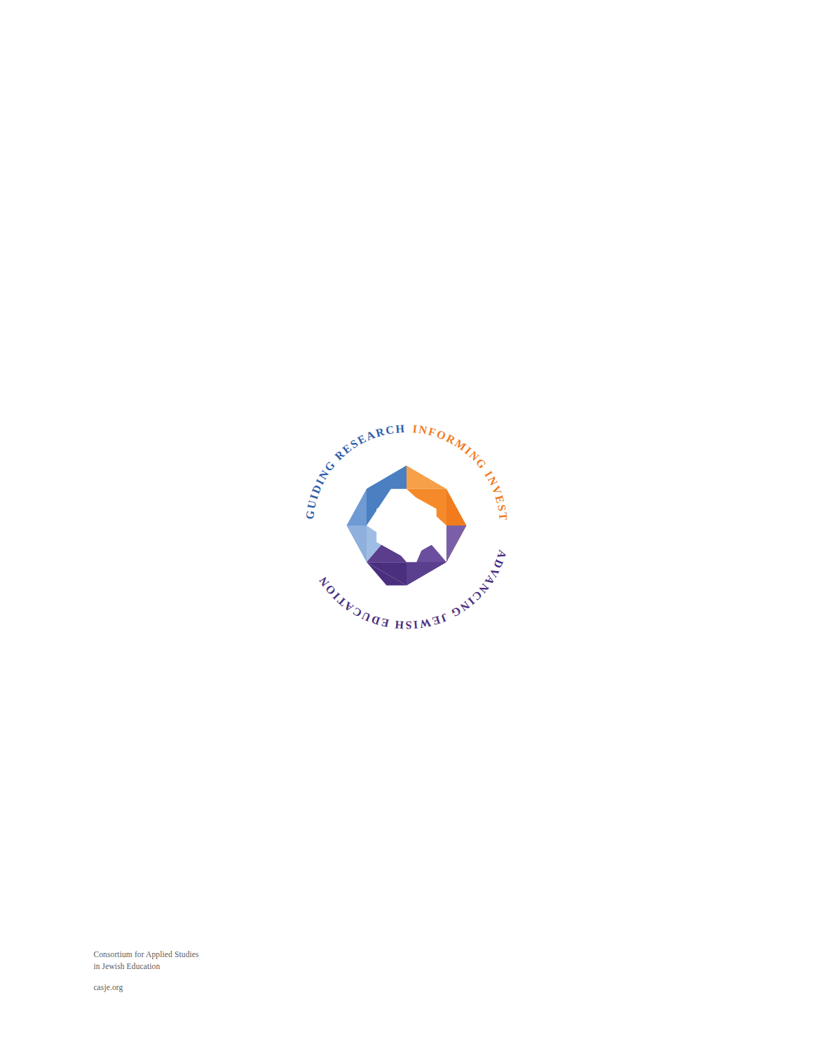Consortium for Applied Studies in Jewish Education emblem A hexagonal logo made of blue, orange, and purple triangular facets, encircled by the words Guiding Research, Informing Investment, Advancing Jewish Education. GUIDING RESEARCH INFORMING INVESTMENT ADVANCING JEWISH EDUCATION
Consortium for Applied Studies
in Jewish Education
casje.org